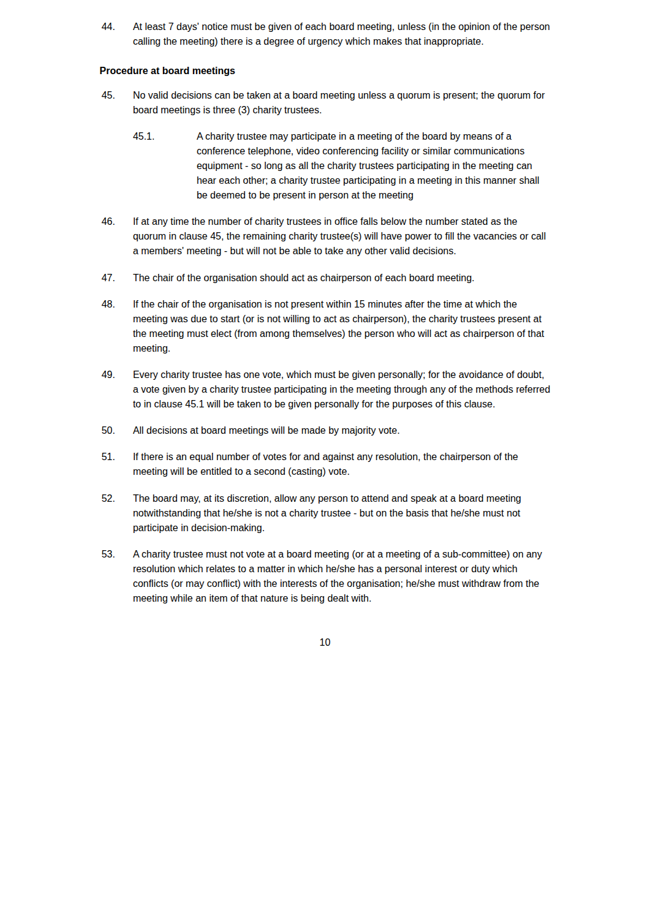44. At least 7 days' notice must be given of each board meeting, unless (in the opinion of the person calling the meeting) there is a degree of urgency which makes that inappropriate.
Procedure at board meetings
45. No valid decisions can be taken at a board meeting unless a quorum is present; the quorum for board meetings is three (3) charity trustees.
45.1. A charity trustee may participate in a meeting of the board by means of a conference telephone, video conferencing facility or similar communications equipment - so long as all the charity trustees participating in the meeting can hear each other; a charity trustee participating in a meeting in this manner shall be deemed to be present in person at the meeting
46. If at any time the number of charity trustees in office falls below the number stated as the quorum in clause 45, the remaining charity trustee(s) will have power to fill the vacancies or call a members' meeting - but will not be able to take any other valid decisions.
47. The chair of the organisation should act as chairperson of each board meeting.
48. If the chair of the organisation is not present within 15 minutes after the time at which the meeting was due to start (or is not willing to act as chairperson), the charity trustees present at the meeting must elect (from among themselves) the person who will act as chairperson of that meeting.
49. Every charity trustee has one vote, which must be given personally; for the avoidance of doubt, a vote given by a charity trustee participating in the meeting through any of the methods referred to in clause 45.1 will be taken to be given personally for the purposes of this clause.
50. All decisions at board meetings will be made by majority vote.
51. If there is an equal number of votes for and against any resolution, the chairperson of the meeting will be entitled to a second (casting) vote.
52. The board may, at its discretion, allow any person to attend and speak at a board meeting notwithstanding that he/she is not a charity trustee - but on the basis that he/she must not participate in decision-making.
53. A charity trustee must not vote at a board meeting (or at a meeting of a sub-committee) on any resolution which relates to a matter in which he/she has a personal interest or duty which conflicts (or may conflict) with the interests of the organisation; he/she must withdraw from the meeting while an item of that nature is being dealt with.
10